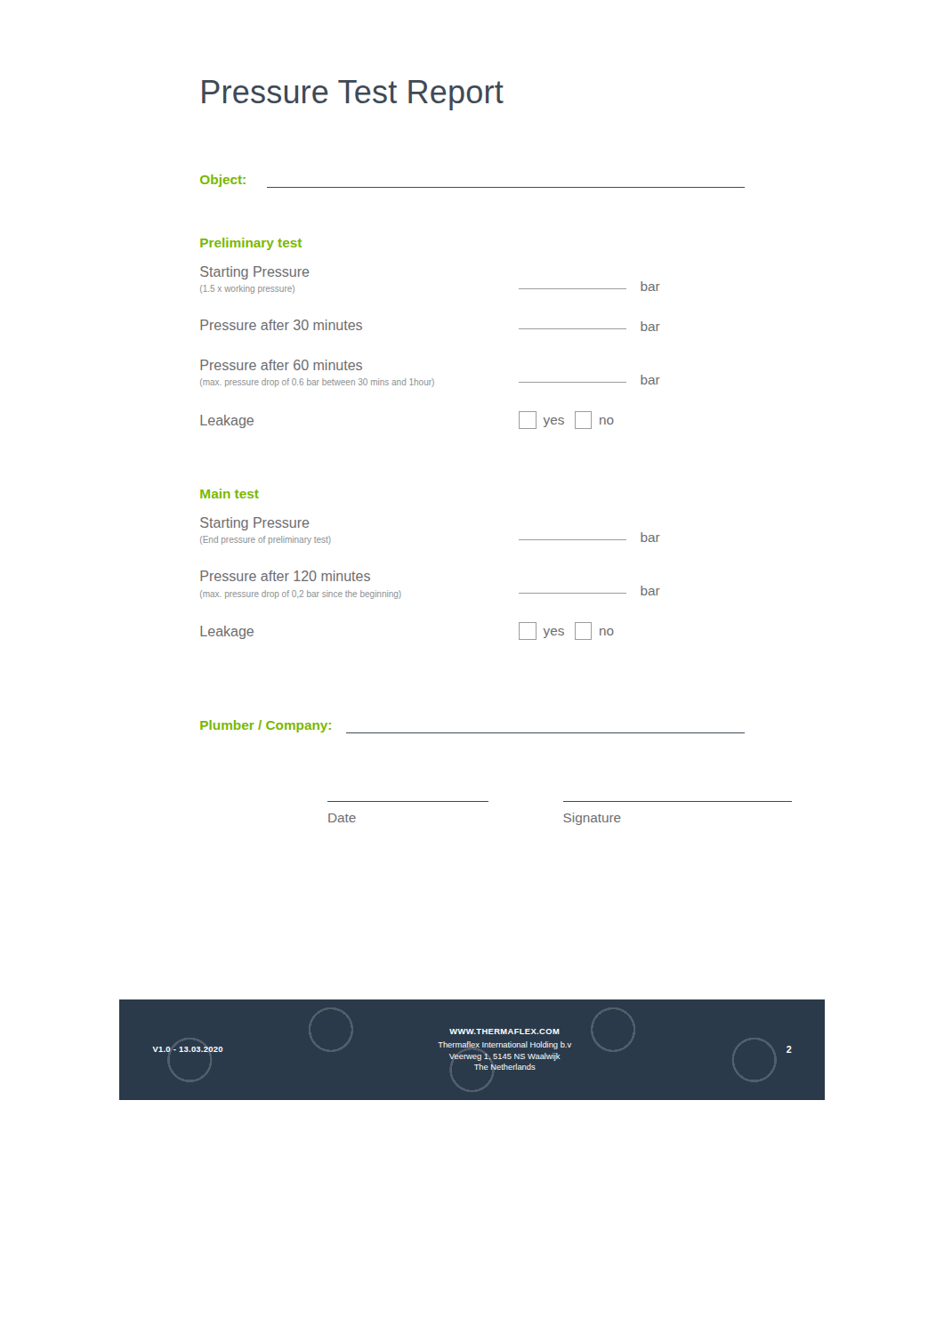Pressure Test Report
Object:
Preliminary test
Starting Pressure (1.5 x working pressure)
bar
Pressure after 30 minutes
bar
Pressure after 60 minutes (max. pressure drop of 0.6 bar between 30 mins and 1hour)
bar
Leakage
yes
no
Main test
Starting Pressure (End pressure of preliminary test)
bar
Pressure after 120 minutes (max. pressure drop of 0,2 bar since the beginning)
bar
Leakage
yes
no
Plumber / Company:
Date
Signature
V1.0 - 13.03.2020
WWW.THERMAFLEX.COM
Thermaflex International Holding b.v
Veerweg 1, 5145 NS Waalwijk
The Netherlands
2